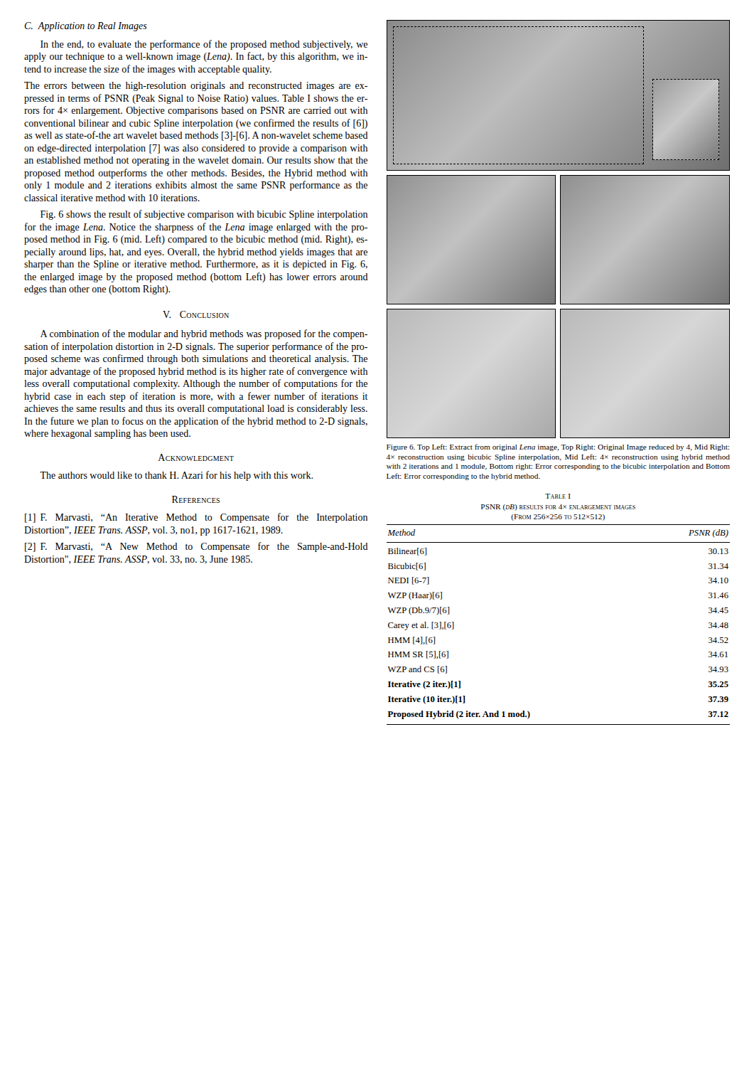C. Application to Real Images
In the end, to evaluate the performance of the proposed method subjectively, we apply our technique to a well-known image (Lena). In fact, by this algorithm, we intend to increase the size of the images with acceptable quality.
The errors between the high-resolution originals and reconstructed images are expressed in terms of PSNR (Peak Signal to Noise Ratio) values. Table I shows the errors for 4× enlargement. Objective comparisons based on PSNR are carried out with conventional bilinear and cubic Spline interpolation (we confirmed the results of [6]) as well as state-of-the art wavelet based methods [3]-[6]. A non-wavelet scheme based on edge-directed interpolation [7] was also considered to provide a comparison with an established method not operating in the wavelet domain. Our results show that the proposed method outperforms the other methods. Besides, the Hybrid method with only 1 module and 2 iterations exhibits almost the same PSNR performance as the classical iterative method with 10 iterations.
Fig. 6 shows the result of subjective comparison with bicubic Spline interpolation for the image Lena. Notice the sharpness of the Lena image enlarged with the proposed method in Fig. 6 (mid. Left) compared to the bicubic method (mid. Right), especially around lips, hat, and eyes. Overall, the hybrid method yields images that are sharper than the Spline or iterative method. Furthermore, as it is depicted in Fig. 6, the enlarged image by the proposed method (bottom Left) has lower errors around edges than other one (bottom Right).
V. Conclusion
A combination of the modular and hybrid methods was proposed for the compensation of interpolation distortion in 2-D signals. The superior performance of the proposed scheme was confirmed through both simulations and theoretical analysis. The major advantage of the proposed hybrid method is its higher rate of convergence with less overall computational complexity. Although the number of computations for the hybrid case in each step of iteration is more, with a fewer number of iterations it achieves the same results and thus its overall computational load is considerably less. In the future we plan to focus on the application of the hybrid method to 2-D signals, where hexagonal sampling has been used.
Acknowledgment
The authors would like to thank H. Azari for his help with this work.
References
[1] F. Marvasti, “An Iterative Method to Compensate for the Interpolation Distortion”, IEEE Trans. ASSP, vol. 3, no1, pp 1617-1621, 1989.
[2] F. Marvasti, “A New Method to Compensate for the Sample-and-Hold Distortion", IEEE Trans. ASSP, vol. 33, no. 3, June 1985.
Figure 6. Top Left: Extract from original Lena image, Top Right: Original Image reduced by 4, Mid Right: 4× reconstruction using bicubic Spline interpolation, Mid Left: 4× reconstruction using hybrid method with 2 iterations and 1 module, Bottom right: Error corresponding to the bicubic interpolation and Bottom Left: Error corresponding to the hybrid method.
Table I
PSNR (dB) results for 4× enlargement images
(From 256×256 to 512×512)
| Method | PSNR (dB) |
| --- | --- |
| Bilinear[6] | 30.13 |
| Bicubic[6] | 31.34 |
| NEDI [6-7] | 34.10 |
| WZP (Haar)[6] | 31.46 |
| WZP (Db.9/7)[6] | 34.45 |
| Carey et al. [3],[6] | 34.48 |
| HMM [4],[6] | 34.52 |
| HMM SR [5],[6] | 34.61 |
| WZP and CS [6] | 34.93 |
| Iterative (2 iter.)[1] | 35.25 |
| Iterative (10 iter.)[1] | 37.39 |
| Proposed Hybrid (2 iter. And 1 mod.) | 37.12 |